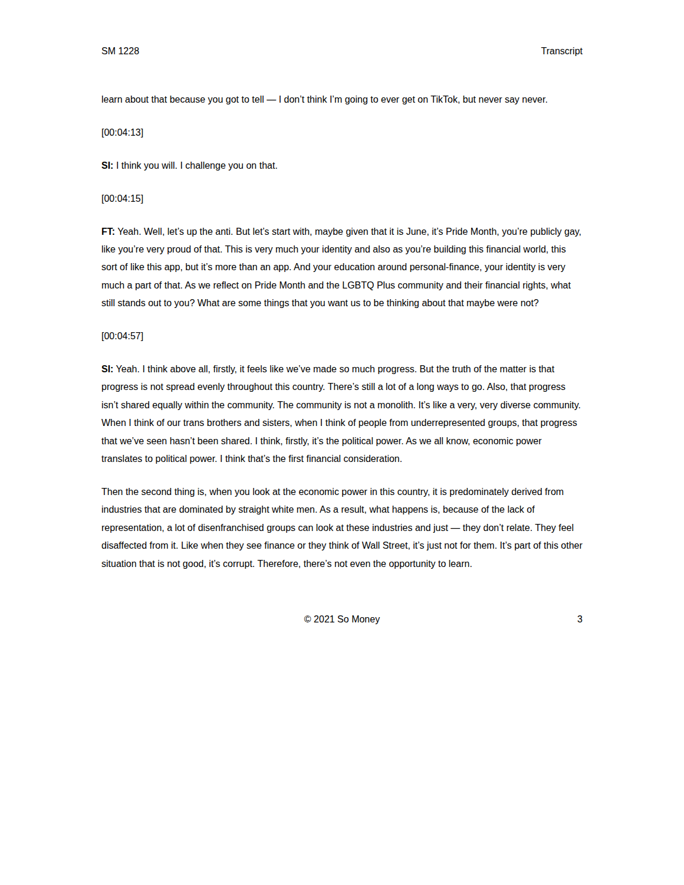SM 1228 Transcript
learn about that because you got to tell — I don’t think I’m going to ever get on TikTok, but never say never.
[00:04:13]
SI: I think you will. I challenge you on that.
[00:04:15]
FT: Yeah. Well, let’s up the anti. But let’s start with, maybe given that it is June, it’s Pride Month, you’re publicly gay, like you’re very proud of that. This is very much your identity and also as you’re building this financial world, this sort of like this app, but it’s more than an app. And your education around personal-finance, your identity is very much a part of that. As we reflect on Pride Month and the LGBTQ Plus community and their financial rights, what still stands out to you? What are some things that you want us to be thinking about that maybe were not?
[00:04:57]
SI: Yeah. I think above all, firstly, it feels like we’ve made so much progress. But the truth of the matter is that progress is not spread evenly throughout this country. There’s still a lot of a long ways to go. Also, that progress isn’t shared equally within the community. The community is not a monolith. It’s like a very, very diverse community. When I think of our trans brothers and sisters, when I think of people from underrepresented groups, that progress that we’ve seen hasn’t been shared. I think, firstly, it’s the political power. As we all know, economic power translates to political power. I think that’s the first financial consideration.
Then the second thing is, when you look at the economic power in this country, it is predominately derived from industries that are dominated by straight white men. As a result, what happens is, because of the lack of representation, a lot of disenfranchised groups can look at these industries and just — they don’t relate. They feel disaffected from it. Like when they see finance or they think of Wall Street, it’s just not for them. It’s part of this other situation that is not good, it’s corrupt. Therefore, there’s not even the opportunity to learn.
© 2021 So Money 3